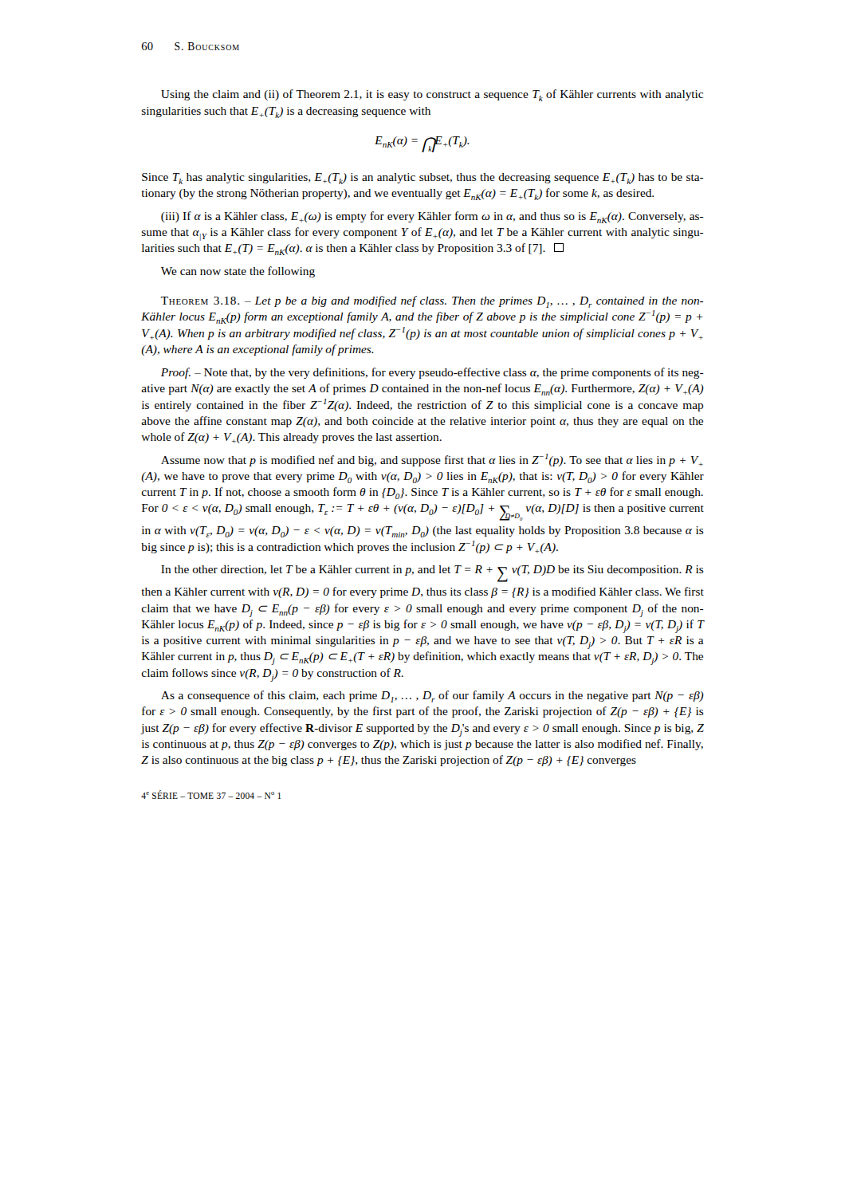60 S. Boucksom
Using the claim and (ii) of Theorem 2.1, it is easy to construct a sequence Tk of Kähler currents with analytic singularities such that E+(Tk) is a decreasing sequence with
EnK(α) = ⋂k E+(Tk).
Since Tk has analytic singularities, E+(Tk) is an analytic subset, thus the decreasing sequence E+(Tk) has to be stationary (by the strong Nötherian property), and we eventually get EnK(α) = E+(Tk) for some k, as desired.
(iii) If α is a Kähler class, E+(ω) is empty for every Kähler form ω in α, and thus so is EnK(α). Conversely, assume that α|Y is a Kähler class for every component Y of E+(α), and let T be a Kähler current with analytic singularities such that E+(T) = EnK(α). α is then a Kähler class by Proposition 3.3 of [7].
We can now state the following
Theorem 3.18. – Let p be a big and modified nef class. Then the primes D1, … , Dr contained in the non-Kähler locus EnK(p) form an exceptional family A, and the fiber of Z above p is the simplicial cone Z−1(p) = p + V+(A). When p is an arbitrary modified nef class, Z−1(p) is an at most countable union of simplicial cones p + V+(A), where A is an exceptional family of primes.
Proof. – Note that, by the very definitions, for every pseudo-effective class α, the prime components of its negative part N(α) are exactly the set A of primes D contained in the non-nef locus Enn(α). Furthermore, Z(α) + V+(A) is entirely contained in the fiber Z−1Z(α). Indeed, the restriction of Z to this simplicial cone is a concave map above the affine constant map Z(α), and both coincide at the relative interior point α, thus they are equal on the whole of Z(α) + V+(A). This already proves the last assertion.
Assume now that p is modified nef and big, and suppose first that α lies in Z−1(p). To see that α lies in p + V+(A), we have to prove that every prime D0 with ν(α, D0) > 0 lies in EnK(p), that is: ν(T, D0) > 0 for every Kähler current T in p. If not, choose a smooth form θ in {D0}. Since T is a Kähler current, so is T + εθ for ε small enough. For 0 < ε < ν(α, D0) small enough, Tε := T + εθ + (ν(α, D0) − ε)[D0] + ∑D≠D0 ν(α, D)[D] is then a positive current in α with ν(Tε, D0) = ν(α, D0) − ε < ν(α, D) = ν(Tmin, D0) (the last equality holds by Proposition 3.8 because α is big since p is); this is a contradiction which proves the inclusion Z−1(p) ⊂ p + V+(A).
In the other direction, let T be a Kähler current in p, and let T = R + ∑ ν(T, D)D be its Siu decomposition. R is then a Kähler current with ν(R, D) = 0 for every prime D, thus its class β = {R} is a modified Kähler class. We first claim that we have Dj ⊂ Enn(p − εβ) for every ε > 0 small enough and every prime component Dj of the non-Kähler locus EnK(p) of p. Indeed, since p − εβ is big for ε > 0 small enough, we have ν(p − εβ, Dj) = ν(T, Dj) if T is a positive current with minimal singularities in p − εβ, and we have to see that ν(T, Dj) > 0. But T + εR is a Kähler current in p, thus Dj ⊂ EnK(p) ⊂ E+(T + εR) by definition, which exactly means that ν(T + εR, Dj) > 0. The claim follows since ν(R, Dj) = 0 by construction of R.
As a consequence of this claim, each prime D1, … , Dr of our family A occurs in the negative part N(p − εβ) for ε > 0 small enough. Consequently, by the first part of the proof, the Zariski projection of Z(p − εβ) + {E} is just Z(p − εβ) for every effective R-divisor E supported by the Dj's and every ε > 0 small enough. Since p is big, Z is continuous at p, thus Z(p − εβ) converges to Z(p), which is just p because the latter is also modified nef. Finally, Z is also continuous at the big class p + {E}, thus the Zariski projection of Z(p − εβ) + {E} converges
4e SÉRIE – TOME 37 – 2004 – No 1